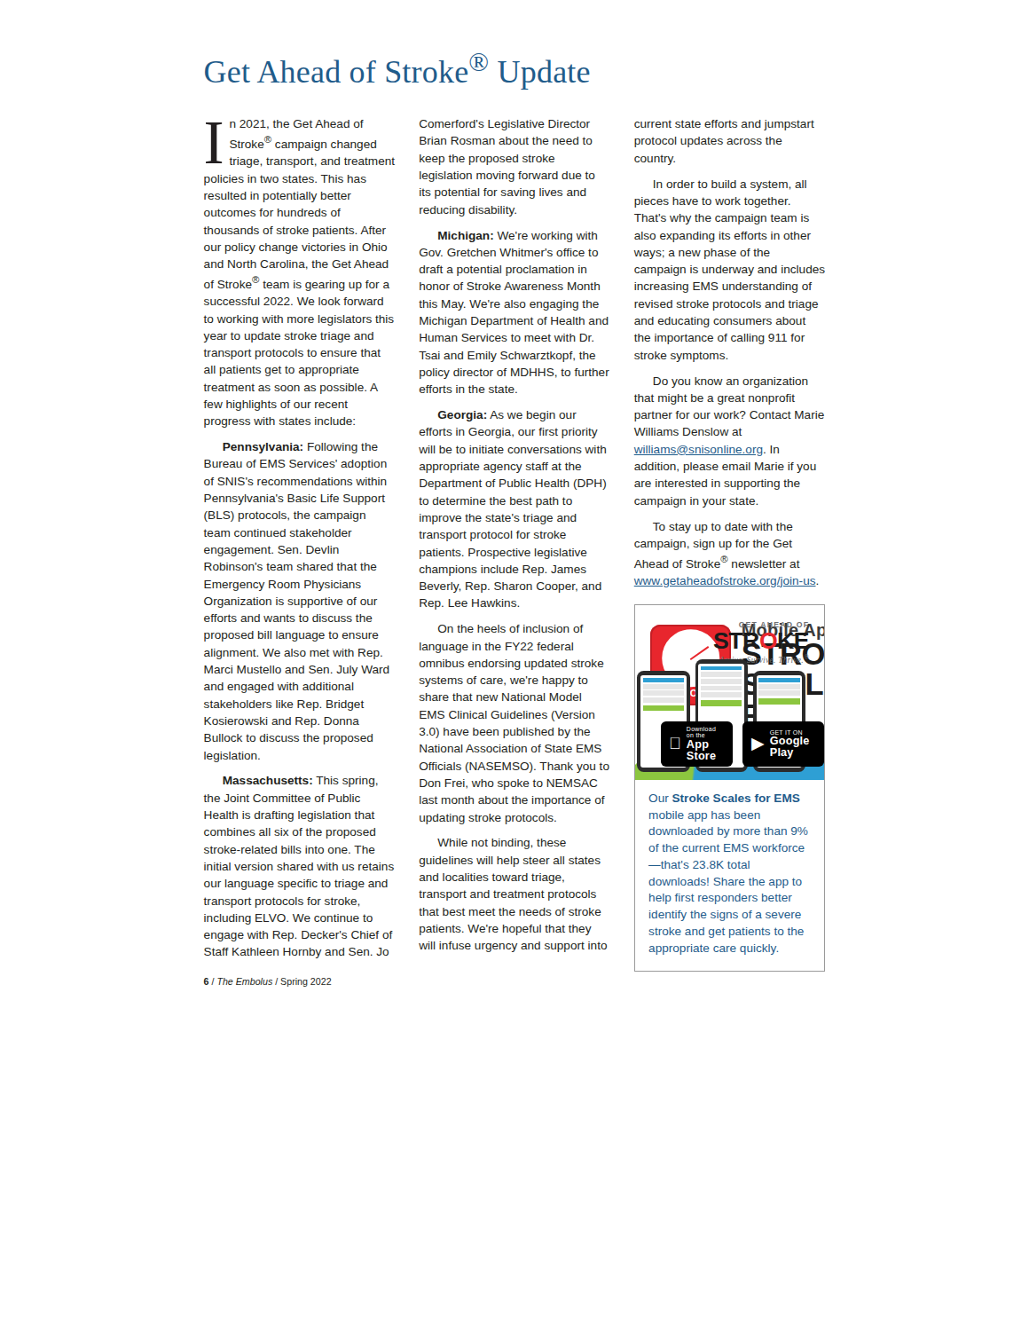Get Ahead of Stroke® Update
In 2021, the Get Ahead of Stroke® campaign changed triage, transport, and treatment policies in two states. This has resulted in potentially better outcomes for hundreds of thousands of stroke patients. After our policy change victories in Ohio and North Carolina, the Get Ahead of Stroke® team is gearing up for a successful 2022. We look forward to working with more legislators this year to update stroke triage and transport protocols to ensure that all patients get to appropriate treatment as soon as possible. A few highlights of our recent progress with states include:
Pennsylvania: Following the Bureau of EMS Services' adoption of SNIS's recommendations within Pennsylvania's Basic Life Support (BLS) protocols, the campaign team continued stakeholder engagement. Sen. Devlin Robinson's team shared that the Emergency Room Physicians Organization is supportive of our efforts and wants to discuss the proposed bill language to ensure alignment. We also met with Rep. Marci Mustello and Sen. July Ward and engaged with additional stakeholders like Rep. Bridget Kosierowski and Rep. Donna Bullock to discuss the proposed legislation.
Massachusetts: This spring, the Joint Committee of Public Health is drafting legislation that combines all six of the proposed stroke-related bills into one. The initial version shared with us retains our language specific to triage and transport protocols for stroke, including ELVO. We continue to engage with Rep. Decker's Chief of Staff Kathleen Hornby and Sen. Jo Comerford's Legislative Director Brian Rosman about the need to keep the proposed stroke legislation moving forward due to its potential for saving lives and reducing disability.
Michigan: We're working with Gov. Gretchen Whitmer's office to draft a potential proclamation in honor of Stroke Awareness Month this May. We're also engaging the Michigan Department of Health and Human Services to meet with Dr. Tsai and Emily Schwarztkopf, the policy director of MDHHS, to further efforts in the state.
Georgia: As we begin our efforts in Georgia, our first priority will be to initiate conversations with appropriate agency staff at the Department of Public Health (DPH) to determine the best path to improve the state's triage and transport protocol for stroke patients. Prospective legislative champions include Rep. James Beverly, Rep. Sharon Cooper, and Rep. Lee Hawkins.
On the heels of inclusion of language in the FY22 federal omnibus endorsing updated stroke systems of care, we're happy to share that new National Model EMS Clinical Guidelines (Version 3.0) have been published by the National Association of State EMS Officials (NASEMSO). Thank you to Don Frei, who spoke to NEMSAC last month about the importance of updating stroke protocols.
While not binding, these guidelines will help steer all states and localities toward triage, transport and treatment protocols that best meet the needs of stroke patients. We're hopeful that they will infuse urgency and support into current state efforts and jumpstart protocol updates across the country.
In order to build a system, all pieces have to work together. That's why the campaign team is also expanding its efforts in other ways; a new phase of the campaign is underway and includes increasing EMS understanding of revised stroke protocols and triage and educating consumers about the importance of calling 911 for stroke symptoms.
Do you know an organization that might be a great nonprofit partner for our work? Contact Marie Williams Denslow at williams@snisonline.org. In addition, please email Marie if you are interested in supporting the campaign in your state.
To stay up to date with the campaign, sign up for the Get Ahead of Stroke® newsletter at www.getaheadofstroke.org/join-us.
STROKE
Mobile App
STROKE SCALES
FOR EMS
GET AHEAD OF
STROKE
Arrive. Survive. Thrive.®

Download on the
App Store
▶
GET IT ON
Google Play
Our Stroke Scales for EMS mobile app has been downloaded by more than 9% of the current EMS workforce—that's 23.8K total downloads! Share the app to help first responders better identify the signs of a severe stroke and get patients to the appropriate care quickly.
6 / The Embolus / Spring 2022